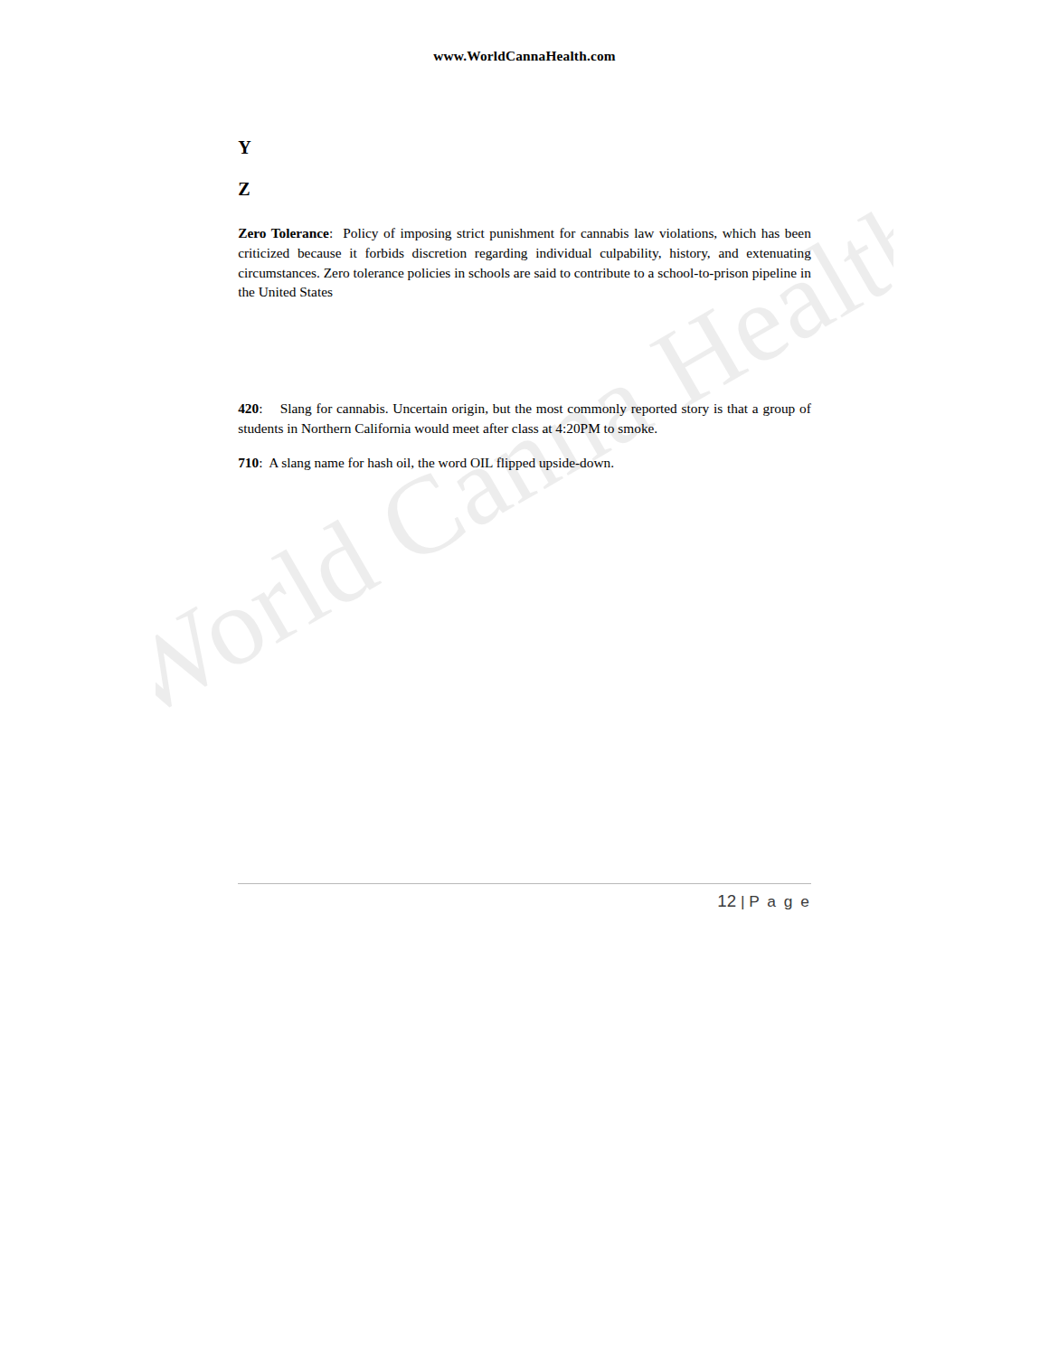World Canna Health
www.WorldCannaHealth.com
Y
Z
Zero Tolerance: Policy of imposing strict punishment for cannabis law violations, which has been criticized because it forbids discretion regarding individual culpability, history, and extenuating circumstances. Zero tolerance policies in schools are said to contribute to a school-to-prison pipeline in the United States
420: Slang for cannabis. Uncertain origin, but the most commonly reported story is that a group of students in Northern California would meet after class at 4:20PM to smoke.
710: A slang name for hash oil, the word OIL flipped upside-down.
12 | P a g e